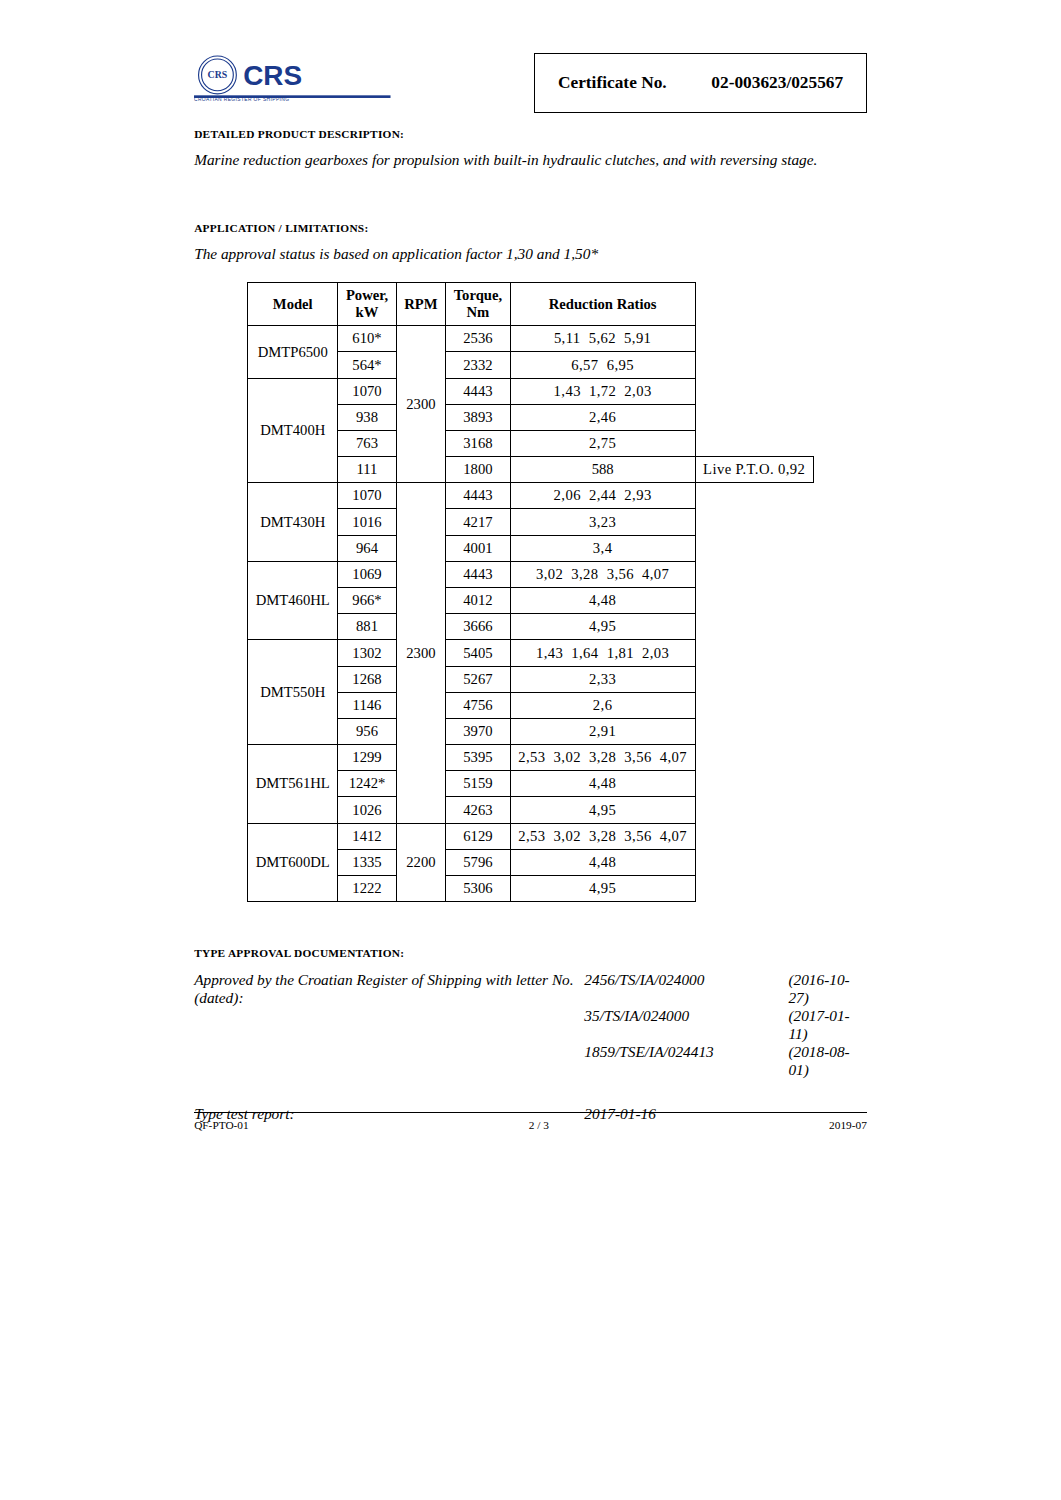CRS CRS CROATIAN REGISTER OF SHIPPING
Certificate No. 02-003623/025567
DETAILED PRODUCT DESCRIPTION:
Marine reduction gearboxes for propulsion with built-in hydraulic clutches, and with reversing stage.
APPLICATION / LIMITATIONS:
The approval status is based on application factor 1,30 and 1,50*
| Model | Power, kW | RPM | Torque, Nm | Reduction Ratios |
| --- | --- | --- | --- | --- |
| DMTP6500 | 610* | 2300 | 2536 | 5,11 5,62 5,91 |
| 564* | 2332 | 6,57 6,95 |
| DMT400H | 1070 | 4443 | 1,43 1,72 2,03 |
| 938 | 3893 | 2,46 |
| 763 | 3168 | 2,75 |
| 111 | 1800 | 588 | Live P.T.O. 0,92 |
| DMT430H | 1070 | 2300 | 4443 | 2,06 2,44 2,93 |
| 1016 | 4217 | 3,23 |
| 964 | 4001 | 3,4 |
| DMT460HL | 1069 | 4443 | 3,02 3,28 3,56 4,07 |
| 966* | 4012 | 4,48 |
| 881 | 3666 | 4,95 |
| DMT550H | 1302 | 5405 | 1,43 1,64 1,81 2,03 |
| 1268 | 5267 | 2,33 |
| 1146 | 4756 | 2,6 |
| 956 | 3970 | 2,91 |
| DMT561HL | 1299 | 5395 | 2,53 3,02 3,28 3,56 4,07 |
| 1242* | 5159 | 4,48 |
| 1026 | 4263 | 4,95 |
| DMT600DL | 1412 | 2200 | 6129 | 2,53 3,02 3,28 3,56 4,07 |
| 1335 | 5796 | 4,48 |
| 1222 | 5306 | 4,95 |
TYPE APPROVAL DOCUMENTATION:
Approved by the Croatian Register of Shipping with letter No.(dated):
2456/TS/IA/024000(2016-10-27)
35/TS/IA/024000(2017-01-11)
1859/TSE/IA/024413(2018-08-01)
Type test report:
2017-01-16
QF-PTO-01
2 / 3
2019-07